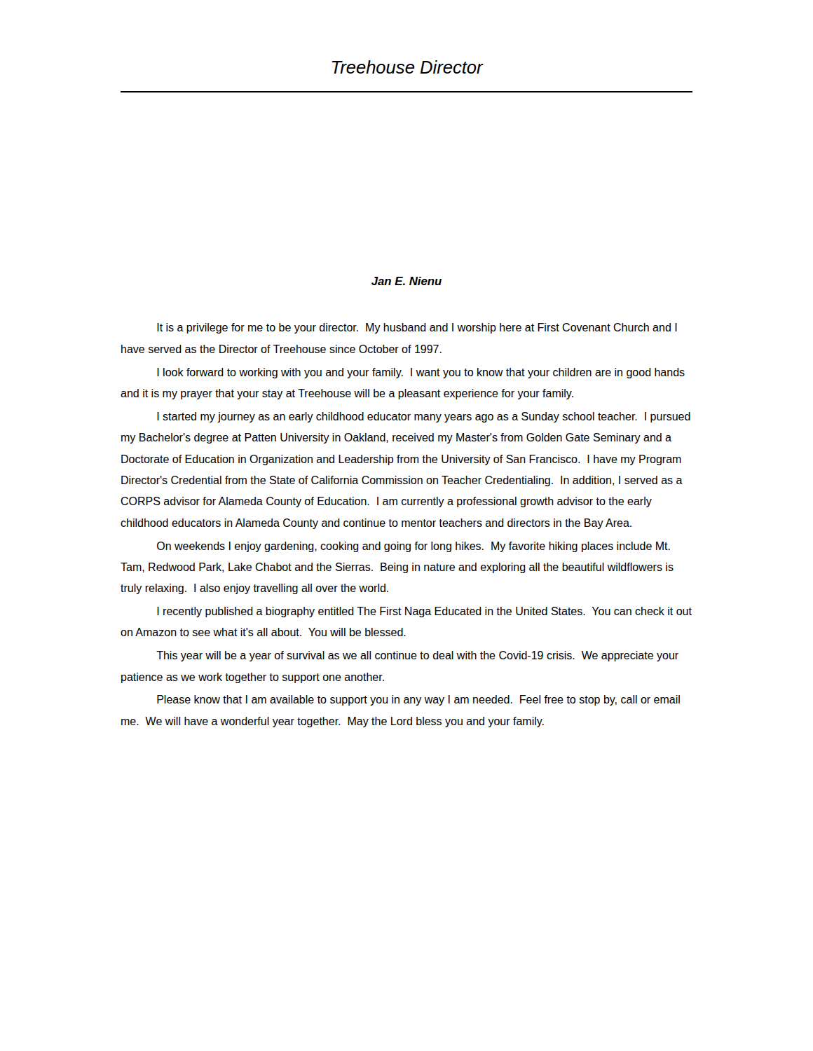Treehouse Director
Jan E. Nienu
It is a privilege for me to be your director. My husband and I worship here at First Covenant Church and I have served as the Director of Treehouse since October of 1997.
I look forward to working with you and your family. I want you to know that your children are in good hands and it is my prayer that your stay at Treehouse will be a pleasant experience for your family.
I started my journey as an early childhood educator many years ago as a Sunday school teacher. I pursued my Bachelor's degree at Patten University in Oakland, received my Master's from Golden Gate Seminary and a Doctorate of Education in Organization and Leadership from the University of San Francisco. I have my Program Director's Credential from the State of California Commission on Teacher Credentialing. In addition, I served as a CORPS advisor for Alameda County of Education. I am currently a professional growth advisor to the early childhood educators in Alameda County and continue to mentor teachers and directors in the Bay Area.
On weekends I enjoy gardening, cooking and going for long hikes. My favorite hiking places include Mt. Tam, Redwood Park, Lake Chabot and the Sierras. Being in nature and exploring all the beautiful wildflowers is truly relaxing. I also enjoy travelling all over the world.
I recently published a biography entitled The First Naga Educated in the United States. You can check it out on Amazon to see what it's all about. You will be blessed.
This year will be a year of survival as we all continue to deal with the Covid-19 crisis. We appreciate your patience as we work together to support one another.
Please know that I am available to support you in any way I am needed. Feel free to stop by, call or email me. We will have a wonderful year together. May the Lord bless you and your family.